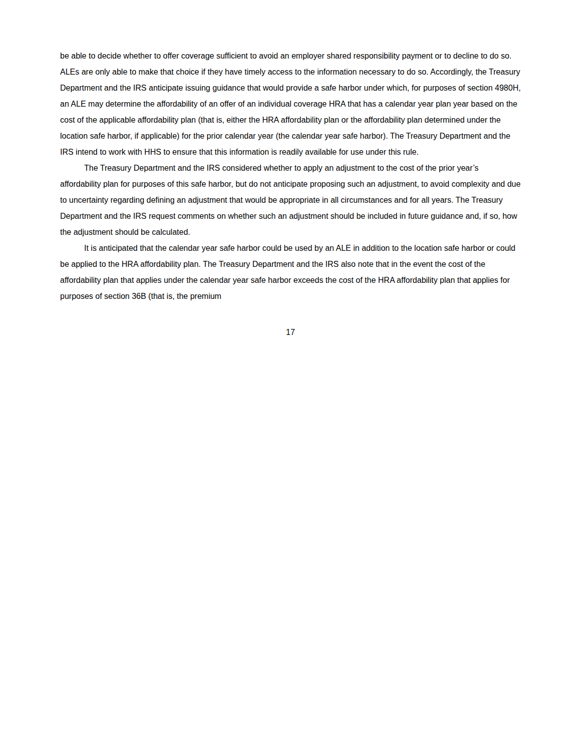be able to decide whether to offer coverage sufficient to avoid an employer shared responsibility payment or to decline to do so. ALEs are only able to make that choice if they have timely access to the information necessary to do so. Accordingly, the Treasury Department and the IRS anticipate issuing guidance that would provide a safe harbor under which, for purposes of section 4980H, an ALE may determine the affordability of an offer of an individual coverage HRA that has a calendar year plan year based on the cost of the applicable affordability plan (that is, either the HRA affordability plan or the affordability plan determined under the location safe harbor, if applicable) for the prior calendar year (the calendar year safe harbor). The Treasury Department and the IRS intend to work with HHS to ensure that this information is readily available for use under this rule.
The Treasury Department and the IRS considered whether to apply an adjustment to the cost of the prior year’s affordability plan for purposes of this safe harbor, but do not anticipate proposing such an adjustment, to avoid complexity and due to uncertainty regarding defining an adjustment that would be appropriate in all circumstances and for all years. The Treasury Department and the IRS request comments on whether such an adjustment should be included in future guidance and, if so, how the adjustment should be calculated.
It is anticipated that the calendar year safe harbor could be used by an ALE in addition to the location safe harbor or could be applied to the HRA affordability plan. The Treasury Department and the IRS also note that in the event the cost of the affordability plan that applies under the calendar year safe harbor exceeds the cost of the HRA affordability plan that applies for purposes of section 36B (that is, the premium
17